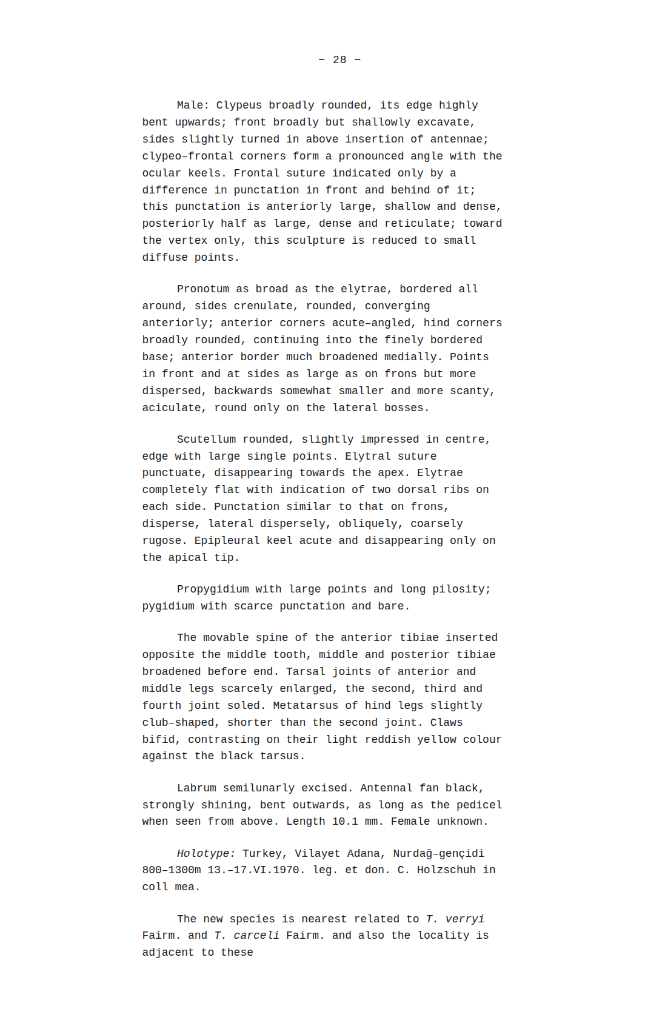− 28 −
Male: Clypeus broadly rounded, its edge highly bent upwards; front broadly but shallowly excavate, sides slightly turned in above insertion of antennae; clypeo–frontal corners form a pronounced angle with the ocular keels. Frontal suture indicated only by a difference in punctation in front and behind of it; this punctation is anteriorly large, shallow and dense, posteriorly half as large, dense and reticulate; toward the vertex only, this sculpture is reduced to small diffuse points.
Pronotum as broad as the elytrae, bordered all around, sides crenulate, rounded, converging anteriorly; anterior corners acute–angled, hind corners broadly rounded, continuing into the finely bordered base; anterior border much broadened medially. Points in front and at sides as large as on frons but more dispersed, backwards somewhat smaller and more scanty, aciculate, round only on the lateral bosses.
Scutellum rounded, slightly impressed in centre, edge with large single points. Elytral suture punctuate, disappearing towards the apex. Elytrae completely flat with indication of two dorsal ribs on each side. Punctation similar to that on frons, disperse, lateral dispersely, obliquely, coarsely rugose. Epipleural keel acute and disappearing only on the apical tip.
Propygidium with large points and long pilosity; pygidium with scarce punctation and bare.
The movable spine of the anterior tibiae inserted opposite the middle tooth, middle and posterior tibiae broadened before end. Tarsal joints of anterior and middle legs scarcely enlarged, the second, third and fourth joint soled. Metatarsus of hind legs slightly club–shaped, shorter than the second joint. Claws bifid, contrasting on their light reddish yellow colour against the black tarsus.
Labrum semilunarly excised. Antennal fan black, strongly shining, bent outwards, as long as the pedicel when seen from above. Length 10.1 mm. Female unknown.
Holotype: Turkey, Vilayet Adana, Nurdağ–gençidi 800–1300m 13.–17.VI.1970. leg. et don. C. Holzschuh in coll mea.
The new species is nearest related to T. verryi Fairm. and T. carceli Fairm. and also the locality is adjacent to these